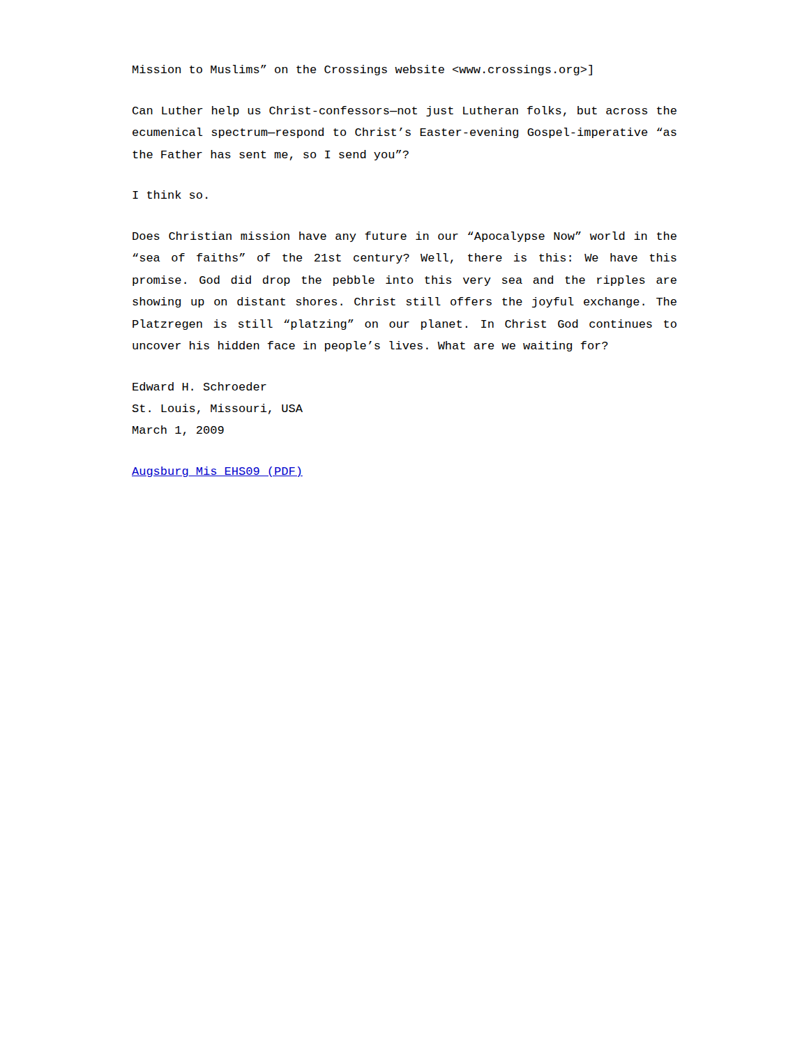Mission to Muslims” on the Crossings website <www.crossings.org>]
Can Luther help us Christ-confessors—not just Lutheran folks, but across the ecumenical spectrum—respond to Christ’s Easter-evening Gospel-imperative “as the Father has sent me, so I send you”?
I think so.
Does Christian mission have any future in our “Apocalypse Now” world in the “sea of faiths” of the 21st century? Well, there is this: We have this promise. God did drop the pebble into this very sea and the ripples are showing up on distant shores. Christ still offers the joyful exchange. The Platzregen is still “platzing” on our planet. In Christ God continues to uncover his hidden face in people’s lives. What are we waiting for?
Edward H. Schroeder
St. Louis, Missouri, USA
March 1, 2009
Augsburg_Mis_EHS09 (PDF)